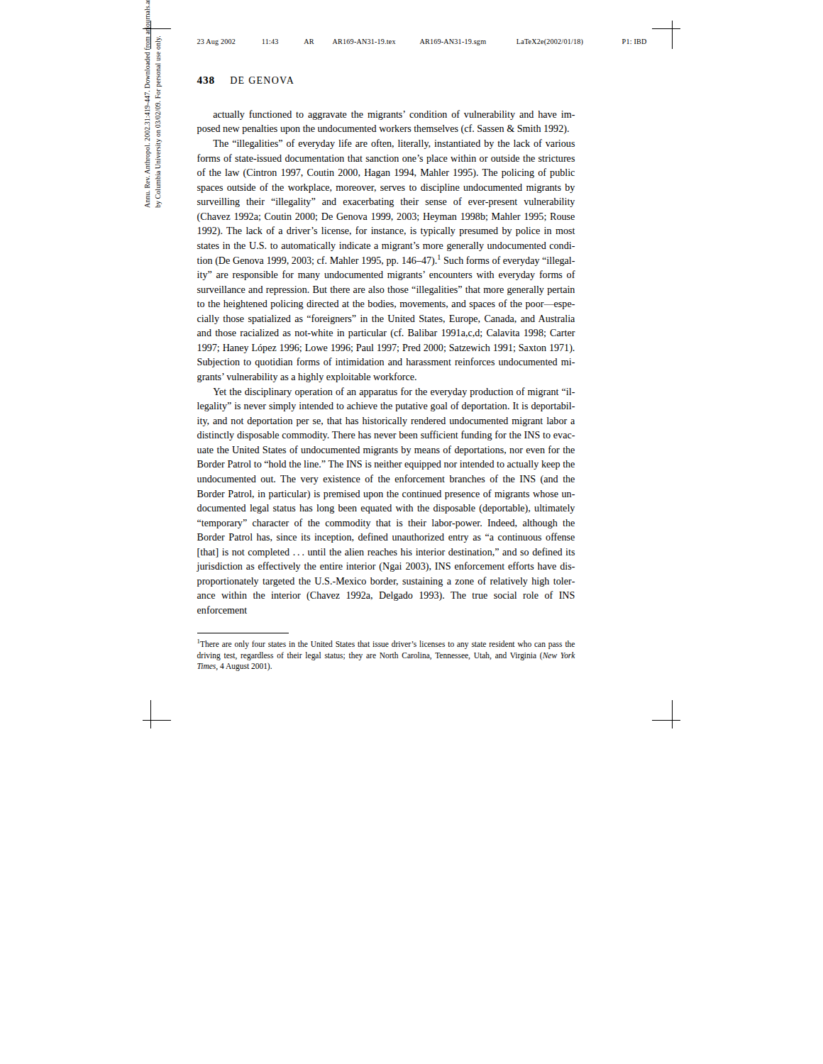23 Aug 200211:43 AR AR169-AN31-19.tex AR169-AN31-19.sgm LaTeX2e(2002/01/18) P1: IBD
Annu. Rev. Anthropol. 2002.31:419-447. Downloaded from arjournals.annualreviews.org by Columbia University on 03/02/09. For personal use only.
438 DE GENOVA
actually functioned to aggravate the migrants’ condition of vulnerability and have imposed new penalties upon the undocumented workers themselves (cf. Sassen & Smith 1992).
The “illegalities” of everyday life are often, literally, instantiated by the lack of various forms of state-issued documentation that sanction one’s place within or outside the strictures of the law (Cintron 1997, Coutin 2000, Hagan 1994, Mahler 1995). The policing of public spaces outside of the workplace, moreover, serves to discipline undocumented migrants by surveilling their “illegality” and exacerbating their sense of ever-present vulnerability (Chavez 1992a; Coutin 2000; De Genova 1999, 2003; Heyman 1998b; Mahler 1995; Rouse 1992). The lack of a driver’s license, for instance, is typically presumed by police in most states in the U.S. to automatically indicate a migrant’s more generally undocumented condition (De Genova 1999, 2003; cf. Mahler 1995, pp. 146–47).1 Such forms of everyday “illegality” are responsible for many undocumented migrants’ encounters with everyday forms of surveillance and repression. But there are also those “illegalities” that more generally pertain to the heightened policing directed at the bodies, movements, and spaces of the poor—especially those spatialized as “foreigners” in the United States, Europe, Canada, and Australia and those racialized as not-white in particular (cf. Balibar 1991a,c,d; Calavita 1998; Carter 1997; Haney López 1996; Lowe 1996; Paul 1997; Pred 2000; Satzewich 1991; Saxton 1971). Subjection to quotidian forms of intimidation and harassment reinforces undocumented migrants’ vulnerability as a highly exploitable workforce.
Yet the disciplinary operation of an apparatus for the everyday production of migrant “illegality” is never simply intended to achieve the putative goal of deportation. It is deportability, and not deportation per se, that has historically rendered undocumented migrant labor a distinctly disposable commodity. There has never been sufficient funding for the INS to evacuate the United States of undocumented migrants by means of deportations, nor even for the Border Patrol to “hold the line.” The INS is neither equipped nor intended to actually keep the undocumented out. The very existence of the enforcement branches of the INS (and the Border Patrol, in particular) is premised upon the continued presence of migrants whose undocumented legal status has long been equated with the disposable (deportable), ultimately “temporary” character of the commodity that is their labor-power. Indeed, although the Border Patrol has, since its inception, defined unauthorized entry as “a continuous offense [that] is not completed . . . until the alien reaches his interior destination,” and so defined its jurisdiction as effectively the entire interior (Ngai 2003), INS enforcement efforts have disproportionately targeted the U.S.-Mexico border, sustaining a zone of relatively high tolerance within the interior (Chavez 1992a, Delgado 1993). The true social role of INS enforcement
1There are only four states in the United States that issue driver’s licenses to any state resident who can pass the driving test, regardless of their legal status; they are North Carolina, Tennessee, Utah, and Virginia (New York Times, 4 August 2001).